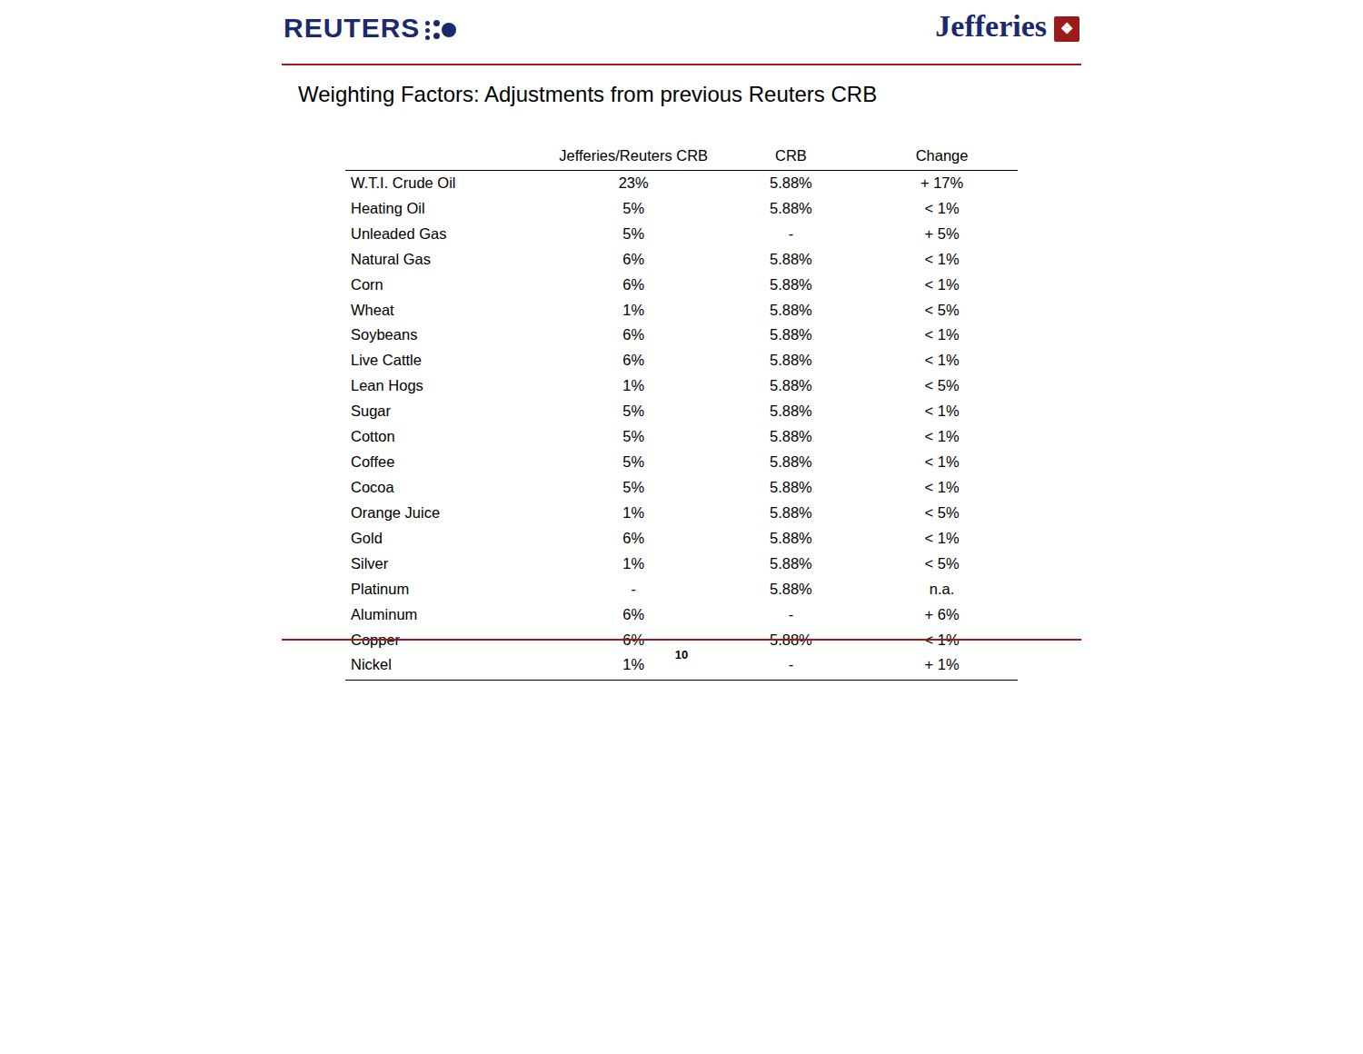REUTERS
Jefferies❖
Weighting Factors: Adjustments from previous Reuters CRB
| | Jefferies/Reuters CRB | CRB | Change |
| --- | --- | --- | --- |
| W.T.I. Crude Oil | 23% | 5.88% | + 17% |
| Heating Oil | 5% | 5.88% | < 1% |
| Unleaded Gas | 5% | - | + 5% |
| Natural Gas | 6% | 5.88% | < 1% |
| Corn | 6% | 5.88% | < 1% |
| Wheat | 1% | 5.88% | < 5% |
| Soybeans | 6% | 5.88% | < 1% |
| Live Cattle | 6% | 5.88% | < 1% |
| Lean Hogs | 1% | 5.88% | < 5% |
| Sugar | 5% | 5.88% | < 1% |
| Cotton | 5% | 5.88% | < 1% |
| Coffee | 5% | 5.88% | < 1% |
| Cocoa | 5% | 5.88% | < 1% |
| Orange Juice | 1% | 5.88% | < 5% |
| Gold | 6% | 5.88% | < 1% |
| Silver | 1% | 5.88% | < 5% |
| Platinum | - | 5.88% | n.a. |
| Aluminum | 6% | - | + 6% |
| Copper | 6% | 5.88% | < 1% |
| Nickel | 1% | - | + 1% |
10